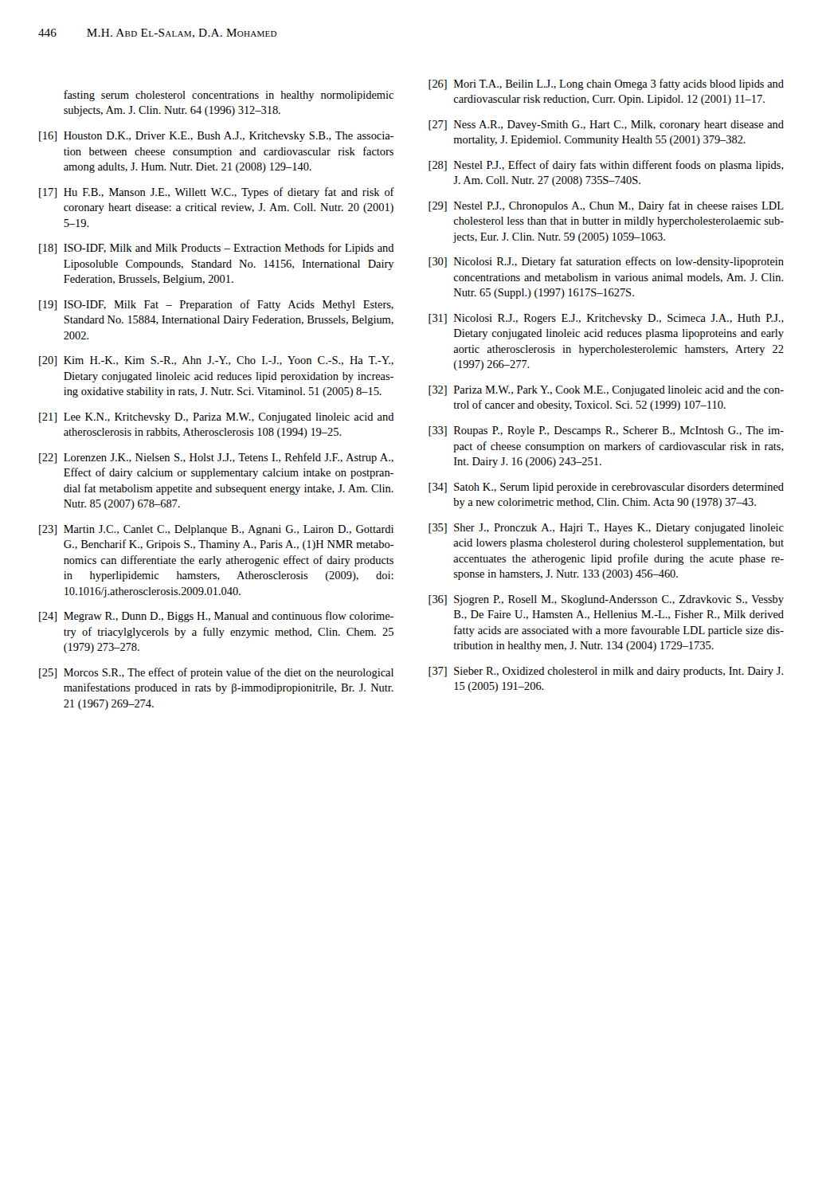446 M.H. Abd El-Salam, D.A. Mohamed
fasting serum cholesterol concentrations in healthy normolipidemic subjects, Am. J. Clin. Nutr. 64 (1996) 312–318.
[16] Houston D.K., Driver K.E., Bush A.J., Kritchevsky S.B., The association between cheese consumption and cardiovascular risk factors among adults, J. Hum. Nutr. Diet. 21 (2008) 129–140.
[17] Hu F.B., Manson J.E., Willett W.C., Types of dietary fat and risk of coronary heart disease: a critical review, J. Am. Coll. Nutr. 20 (2001) 5–19.
[18] ISO-IDF, Milk and Milk Products – Extraction Methods for Lipids and Liposoluble Compounds, Standard No. 14156, International Dairy Federation, Brussels, Belgium, 2001.
[19] ISO-IDF, Milk Fat – Preparation of Fatty Acids Methyl Esters, Standard No. 15884, International Dairy Federation, Brussels, Belgium, 2002.
[20] Kim H.-K., Kim S.-R., Ahn J.-Y., Cho I.-J., Yoon C.-S., Ha T.-Y., Dietary conjugated linoleic acid reduces lipid peroxidation by increasing oxidative stability in rats, J. Nutr. Sci. Vitaminol. 51 (2005) 8–15.
[21] Lee K.N., Kritchevsky D., Pariza M.W., Conjugated linoleic acid and atherosclerosis in rabbits, Atherosclerosis 108 (1994) 19–25.
[22] Lorenzen J.K., Nielsen S., Holst J.J., Tetens I., Rehfeld J.F., Astrup A., Effect of dairy calcium or supplementary calcium intake on postprandial fat metabolism appetite and subsequent energy intake, J. Am. Clin. Nutr. 85 (2007) 678–687.
[23] Martin J.C., Canlet C., Delplanque B., Agnani G., Lairon D., Gottardi G., Bencharif K., Gripois S., Thaminy A., Paris A., (1)H NMR metabonomics can differentiate the early atherogenic effect of dairy products in hyperlipidemic hamsters, Atherosclerosis (2009), doi: 10.1016/j.atherosclerosis.2009.01.040.
[24] Megraw R., Dunn D., Biggs H., Manual and continuous flow colorimetry of triacylglycerols by a fully enzymic method, Clin. Chem. 25 (1979) 273–278.
[25] Morcos S.R., The effect of protein value of the diet on the neurological manifestations produced in rats by β-immodipropionitrile, Br. J. Nutr. 21 (1967) 269–274.
[26] Mori T.A., Beilin L.J., Long chain Omega 3 fatty acids blood lipids and cardiovascular risk reduction, Curr. Opin. Lipidol. 12 (2001) 11–17.
[27] Ness A.R., Davey-Smith G., Hart C., Milk, coronary heart disease and mortality, J. Epidemiol. Community Health 55 (2001) 379–382.
[28] Nestel P.J., Effect of dairy fats within different foods on plasma lipids, J. Am. Coll. Nutr. 27 (2008) 735S–740S.
[29] Nestel P.J., Chronopulos A., Chun M., Dairy fat in cheese raises LDL cholesterol less than that in butter in mildly hypercholesterolaemic subjects, Eur. J. Clin. Nutr. 59 (2005) 1059–1063.
[30] Nicolosi R.J., Dietary fat saturation effects on low-density-lipoprotein concentrations and metabolism in various animal models, Am. J. Clin. Nutr. 65 (Suppl.) (1997) 1617S–1627S.
[31] Nicolosi R.J., Rogers E.J., Kritchevsky D., Scimeca J.A., Huth P.J., Dietary conjugated linoleic acid reduces plasma lipoproteins and early aortic atherosclerosis in hypercholesterolemic hamsters, Artery 22 (1997) 266–277.
[32] Pariza M.W., Park Y., Cook M.E., Conjugated linoleic acid and the control of cancer and obesity, Toxicol. Sci. 52 (1999) 107–110.
[33] Roupas P., Royle P., Descamps R., Scherer B., McIntosh G., The impact of cheese consumption on markers of cardiovascular risk in rats, Int. Dairy J. 16 (2006) 243–251.
[34] Satoh K., Serum lipid peroxide in cerebrovascular disorders determined by a new colorimetric method, Clin. Chim. Acta 90 (1978) 37–43.
[35] Sher J., Pronczuk A., Hajri T., Hayes K., Dietary conjugated linoleic acid lowers plasma cholesterol during cholesterol supplementation, but accentuates the atherogenic lipid profile during the acute phase response in hamsters, J. Nutr. 133 (2003) 456–460.
[36] Sjogren P., Rosell M., Skoglund-Andersson C., Zdravkovic S., Vessby B., De Faire U., Hamsten A., Hellenius M.-L., Fisher R., Milk derived fatty acids are associated with a more favourable LDL particle size distribution in healthy men, J. Nutr. 134 (2004) 1729–1735.
[37] Sieber R., Oxidized cholesterol in milk and dairy products, Int. Dairy J. 15 (2005) 191–206.